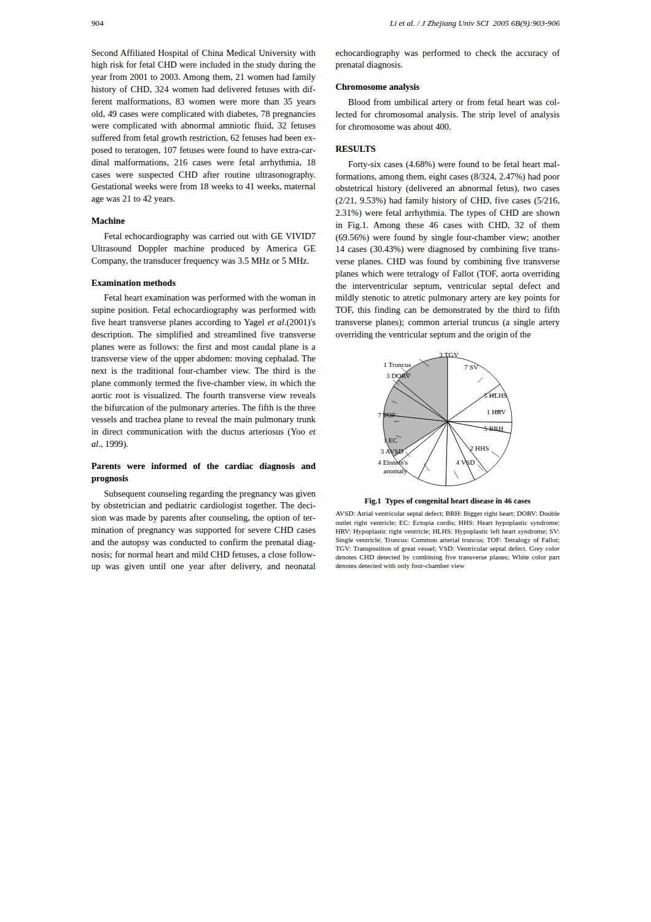904 Li et al. / J Zhejiang Univ SCI 2005 6B(9):903-906
Second Affiliated Hospital of China Medical University with high risk for fetal CHD were included in the study during the year from 2001 to 2003. Among them, 21 women had family history of CHD, 324 women had delivered fetuses with different malformations, 83 women were more than 35 years old, 49 cases were complicated with diabetes, 78 pregnancies were complicated with abnormal amniotic fluid, 32 fetuses suffered from fetal growth restriction, 62 fetuses had been exposed to teratogen, 107 fetuses were found to have extra-cardinal malformations, 216 cases were fetal arrhythmia, 18 cases were suspected CHD after routine ultrasonography. Gestational weeks were from 18 weeks to 41 weeks, maternal age was 21 to 42 years.
Machine
Fetal echocardiography was carried out with GE VIVID7 Ultrasound Doppler machine produced by America GE Company, the transducer frequency was 3.5 MHz or 5 MHz.
Examination methods
Fetal heart examination was performed with the woman in supine position. Fetal echocardiography was performed with five heart transverse planes according to Yagel et al.(2001)'s description. The simplified and streamlined five transverse planes were as follows: the first and most caudal plane is a transverse view of the upper abdomen: moving cephalad. The next is the traditional four-chamber view. The third is the plane commonly termed the five-chamber view, in which the aortic root is visualized. The fourth transverse view reveals the bifurcation of the pulmonary arteries. The fifth is the three vessels and trachea plane to reveal the main pulmonary trunk in direct communication with the ductus arteriosus (Yoo et al., 1999).
Parents were informed of the cardiac diagnosis and prognosis
Subsequent counseling regarding the pregnancy was given by obstetrician and pediatric cardiologist together. The decision was made by parents after counseling, the option of termination of pregnancy was supported for severe CHD cases and the autopsy was conducted to confirm the prenatal diagnosis; for normal heart and mild CHD fetuses, a close follow-up was given until one year after delivery, and neonatal echocardiography was performed to check the accuracy of prenatal diagnosis.
Chromosome analysis
Blood from umbilical artery or from fetal heart was collected for chromosomal analysis. The strip level of analysis for chromosome was about 400.
RESULTS
Forty-six cases (4.68%) were found to be fetal heart malformations, among them, eight cases (8/324, 2.47%) had poor obstetrical history (delivered an abnormal fetus), two cases (2/21, 9.53%) had family history of CHD, five cases (5/216, 2.31%) were fetal arrhythmia. The types of CHD are shown in Fig.1. Among these 46 cases with CHD, 32 of them (69.56%) were found by single four-chamber view; another 14 cases (30.43%) were diagnosed by combining five transverse planes. CHD was found by combining five transverse planes which were tetralogy of Fallot (TOF, aorta overriding the interventricular septum, ventricular septal defect and mildly stenotic to atretic pulmonary artery are key points for TOF, this finding can be demonstrated by the third to fifth transverse planes); common arterial truncus (a single artery overriding the ventricular septum and the origin of the
3 TGV 7 SV 1 Truncus 3 DORV 5 HLHS 1 HRV 7 TOF 5 BRH 1 EC 2 HHS 3 AVSD 4 VSD 4 Ebstein's anomaly
Fig.1 Types of congenital heart disease in 46 cases
AVSD: Atrial ventricular septal defect; BRH: Bigger right heart; DORV: Double outlet right ventricle; EC: Ectopia cordis; HHS: Heart hypoplastic syndrome; HRV: Hypoplastic right ventricle; HLHS: Hypoplastic left heart syndrome; SV: Single ventricle; Truncus: Common arterial truncus; TOF: Tetralogy of Fallot; TGV: Transposition of great vessel; VSD: Ventricular septal defect. Grey color denotes CHD detected by combining five transverse planes; White color part denotes detected with only four-chamber view